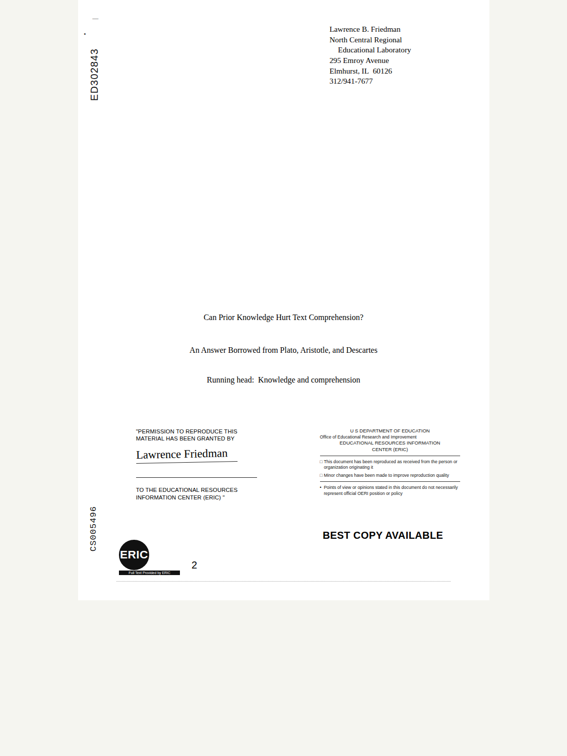—
•
ED302843
CS005496
Lawrence B. Friedman North Central Regional Educational Laboratory 295 Emroy Avenue Elmhurst, IL 60126 312/941-7677
Can Prior Knowledge Hurt Text Comprehension?
An Answer Borrowed from Plato, Aristotle, and Descartes
Running head: Knowledge and comprehension
"PERMISSION TO REPRODUCE THIS
MATERIAL HAS BEEN GRANTED BY
Lawrence Friedman
TO THE EDUCATIONAL RESOURCES
INFORMATION CENTER (ERIC) "
U S DEPARTMENT OF EDUCATION
Office of Educational Research and Improvement
EDUCATIONAL RESOURCES INFORMATION
CENTER (ERIC)
□This document has been reproduced as received from the person or organization originating it
□Minor changes have been made to improve reproduction quality
•Points of view or opinions stated in this document do not necessarily represent official OERI position or policy
BEST COPY AVAILABLE
ERIC
Full Text Provided by ERIC
2